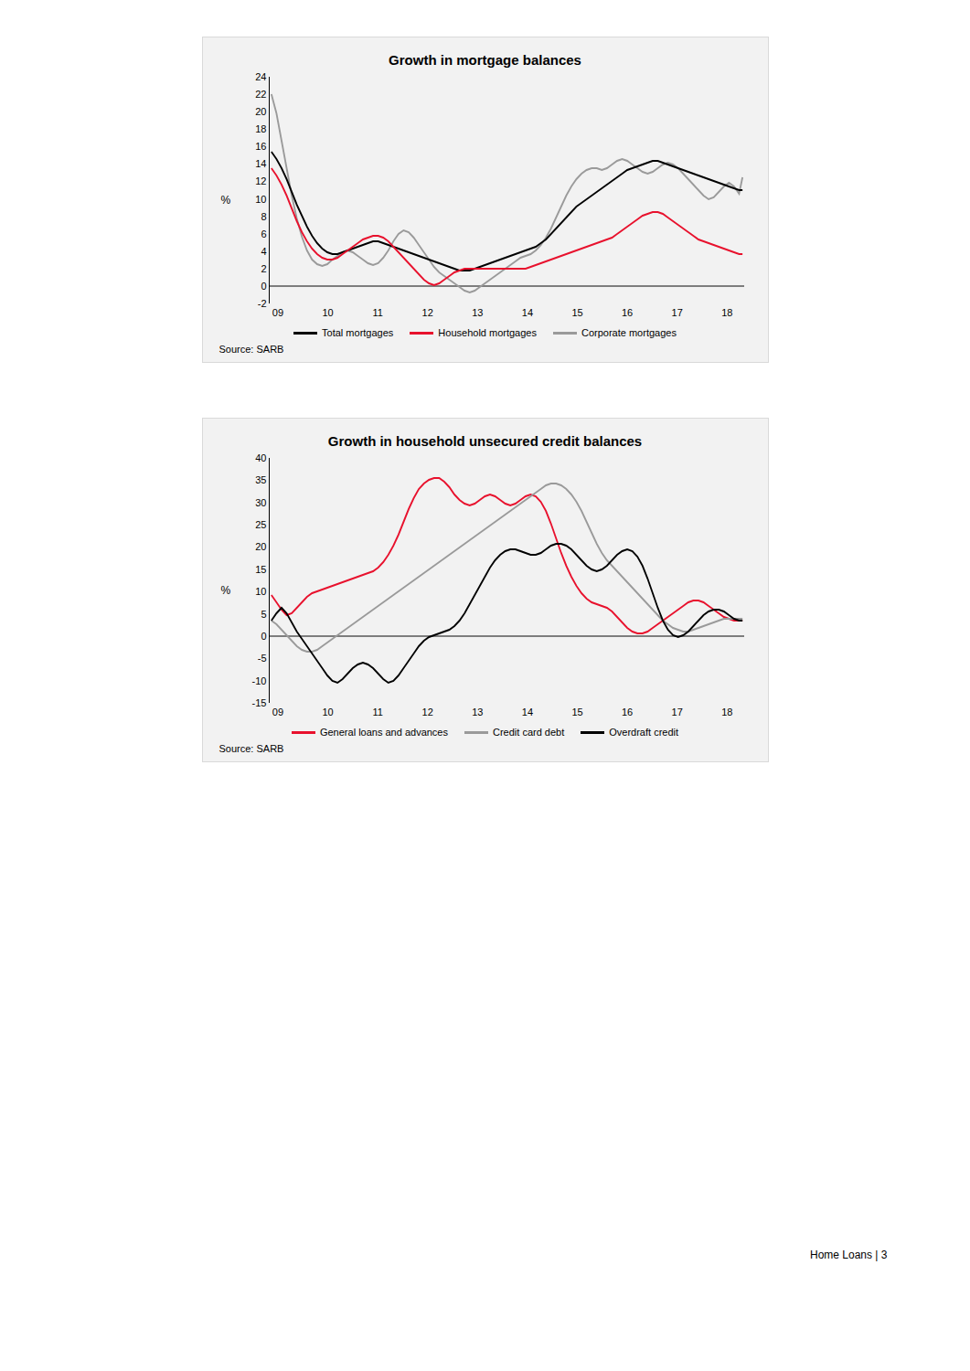Growth in mortgage balances
%
24 22 20 18 16 14 12 10 8 6 4 2 0 -2
09 10 11 12 13 14 15 16 17 18
Total mortgages
Household mortgages
Corporate mortgages
Source: SARB
Growth in household unsecured credit balances
%
40 35 30 25 20 15 10 5 0 -5 -10 -15
09 10 11 12 13 14 15 16 17 18
General loans and advances
Credit card debt
Overdraft credit
Source: SARB
Home Loans | 3